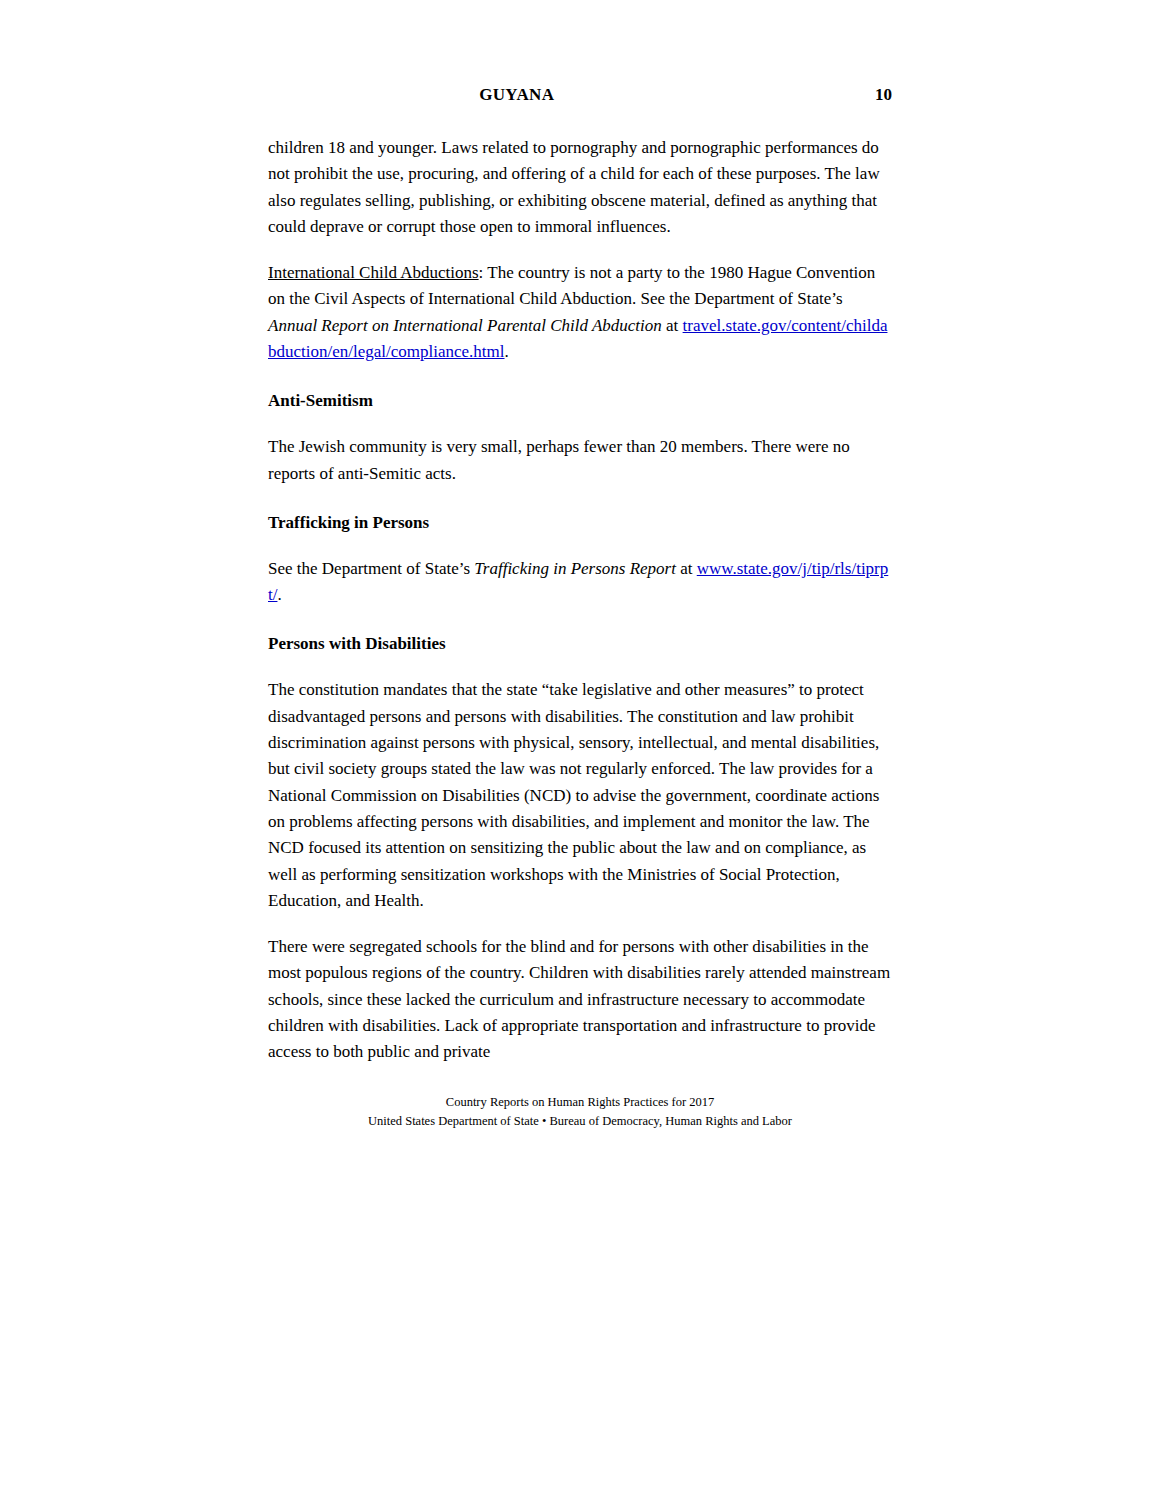GUYANA 10
children 18 and younger. Laws related to pornography and pornographic performances do not prohibit the use, procuring, and offering of a child for each of these purposes. The law also regulates selling, publishing, or exhibiting obscene material, defined as anything that could deprave or corrupt those open to immoral influences.
International Child Abductions: The country is not a party to the 1980 Hague Convention on the Civil Aspects of International Child Abduction. See the Department of State’s Annual Report on International Parental Child Abduction at travel.state.gov/content/childabduction/en/legal/compliance.html.
Anti-Semitism
The Jewish community is very small, perhaps fewer than 20 members. There were no reports of anti-Semitic acts.
Trafficking in Persons
See the Department of State’s Trafficking in Persons Report at www.state.gov/j/tip/rls/tiprpt/.
Persons with Disabilities
The constitution mandates that the state “take legislative and other measures” to protect disadvantaged persons and persons with disabilities. The constitution and law prohibit discrimination against persons with physical, sensory, intellectual, and mental disabilities, but civil society groups stated the law was not regularly enforced. The law provides for a National Commission on Disabilities (NCD) to advise the government, coordinate actions on problems affecting persons with disabilities, and implement and monitor the law. The NCD focused its attention on sensitizing the public about the law and on compliance, as well as performing sensitization workshops with the Ministries of Social Protection, Education, and Health.
There were segregated schools for the blind and for persons with other disabilities in the most populous regions of the country. Children with disabilities rarely attended mainstream schools, since these lacked the curriculum and infrastructure necessary to accommodate children with disabilities. Lack of appropriate transportation and infrastructure to provide access to both public and private
Country Reports on Human Rights Practices for 2017
United States Department of State • Bureau of Democracy, Human Rights and Labor